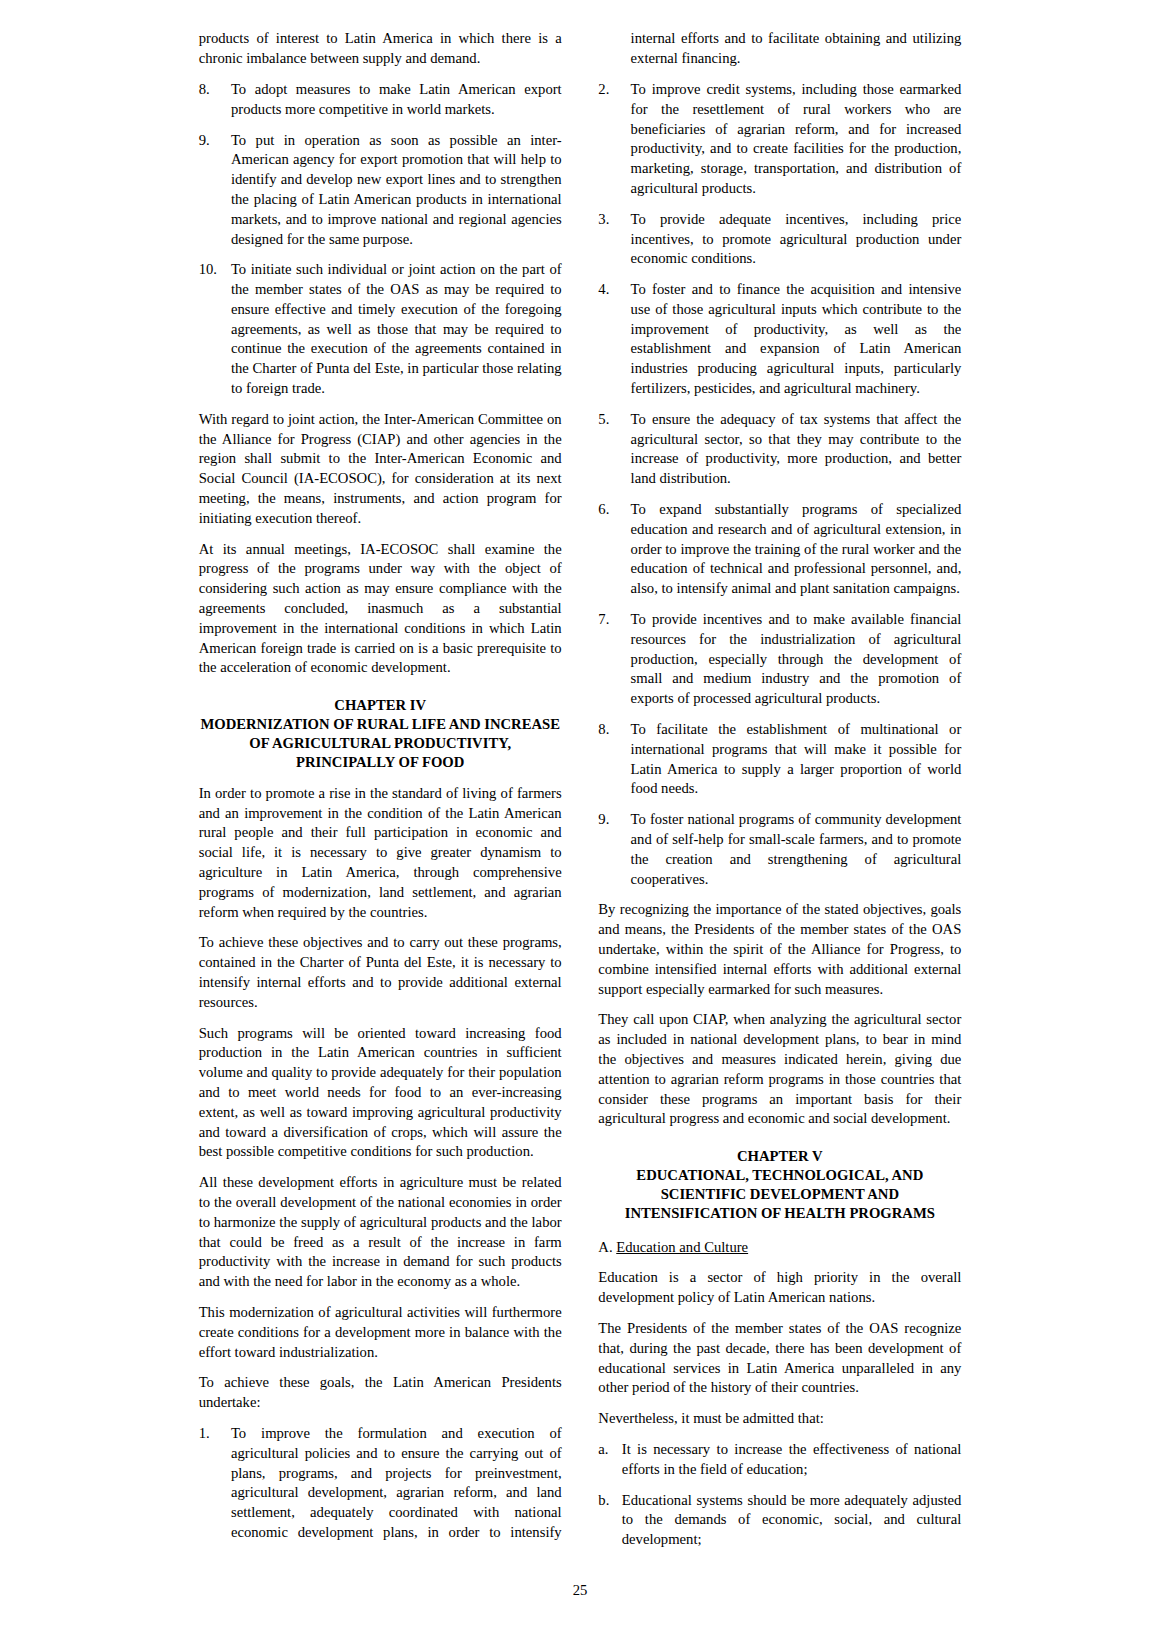products of interest to Latin America in which there is a chronic imbalance between supply and demand.
8. To adopt measures to make Latin American export products more competitive in world markets.
9. To put in operation as soon as possible an inter-American agency for export promotion that will help to identify and develop new export lines and to strengthen the placing of Latin American products in international markets, and to improve national and regional agencies designed for the same purpose.
10. To initiate such individual or joint action on the part of the member states of the OAS as may be required to ensure effective and timely execution of the foregoing agreements, as well as those that may be required to continue the execution of the agreements contained in the Charter of Punta del Este, in particular those relating to foreign trade.
With regard to joint action, the Inter-American Committee on the Alliance for Progress (CIAP) and other agencies in the region shall submit to the Inter-American Economic and Social Council (IA-ECOSOC), for consideration at its next meeting, the means, instruments, and action program for initiating execution thereof.
At its annual meetings, IA-ECOSOC shall examine the progress of the programs under way with the object of considering such action as may ensure compliance with the agreements concluded, inasmuch as a substantial improvement in the international conditions in which Latin American foreign trade is carried on is a basic prerequisite to the acceleration of economic development.
Chapter IV
Modernization of Rural Life and Increase of Agricultural Productivity, Principally of Food
In order to promote a rise in the standard of living of farmers and an improvement in the condition of the Latin American rural people and their full participation in economic and social life, it is necessary to give greater dynamism to agriculture in Latin America, through comprehensive programs of modernization, land settlement, and agrarian reform when required by the countries.
To achieve these objectives and to carry out these programs, contained in the Charter of Punta del Este, it is necessary to intensify internal efforts and to provide additional external resources.
Such programs will be oriented toward increasing food production in the Latin American countries in sufficient volume and quality to provide adequately for their population and to meet world needs for food to an ever-increasing extent, as well as toward improving agricultural productivity and toward a diversification of crops, which will assure the best possible competitive conditions for such production.
All these development efforts in agriculture must be related to the overall development of the national economies in order to harmonize the supply of agricultural products and the labor that could be freed as a result of the increase in farm productivity with the increase in demand for such products and with the need for labor in the economy as a whole.
This modernization of agricultural activities will furthermore create conditions for a development more in balance with the effort toward industrialization.
To achieve these goals, the Latin American Presidents undertake:
1. To improve the formulation and execution of agricultural policies and to ensure the carrying out of plans, programs, and projects for preinvestment, agricultural development, agrarian reform, and land settlement, adequately coordinated with national economic development plans, in order to intensify internal efforts and to facilitate obtaining and utilizing external financing.
2. To improve credit systems, including those earmarked for the resettlement of rural workers who are beneficiaries of agrarian reform, and for increased productivity, and to create facilities for the production, marketing, storage, transportation, and distribution of agricultural products.
3. To provide adequate incentives, including price incentives, to promote agricultural production under economic conditions.
4. To foster and to finance the acquisition and intensive use of those agricultural inputs which contribute to the improvement of productivity, as well as the establishment and expansion of Latin American industries producing agricultural inputs, particularly fertilizers, pesticides, and agricultural machinery.
5. To ensure the adequacy of tax systems that affect the agricultural sector, so that they may contribute to the increase of productivity, more production, and better land distribution.
6. To expand substantially programs of specialized education and research and of agricultural extension, in order to improve the training of the rural worker and the education of technical and professional personnel, and, also, to intensify animal and plant sanitation campaigns.
7. To provide incentives and to make available financial resources for the industrialization of agricultural production, especially through the development of small and medium industry and the promotion of exports of processed agricultural products.
8. To facilitate the establishment of multinational or international programs that will make it possible for Latin America to supply a larger proportion of world food needs.
9. To foster national programs of community development and of self-help for small-scale farmers, and to promote the creation and strengthening of agricultural cooperatives.
By recognizing the importance of the stated objectives, goals and means, the Presidents of the member states of the OAS undertake, within the spirit of the Alliance for Progress, to combine intensified internal efforts with additional external support especially earmarked for such measures.
They call upon CIAP, when analyzing the agricultural sector as included in national development plans, to bear in mind the objectives and measures indicated herein, giving due attention to agrarian reform programs in those countries that consider these programs an important basis for their agricultural progress and economic and social development.
Chapter V
Educational, Technological, and Scientific Development and Intensification of Health Programs
A. Education and Culture
Education is a sector of high priority in the overall development policy of Latin American nations.
The Presidents of the member states of the OAS recognize that, during the past decade, there has been development of educational services in Latin America unparalleled in any other period of the history of their countries.
Nevertheless, it must be admitted that:
a. It is necessary to increase the effectiveness of national efforts in the field of education;
b. Educational systems should be more adequately adjusted to the demands of economic, social, and cultural development;
25